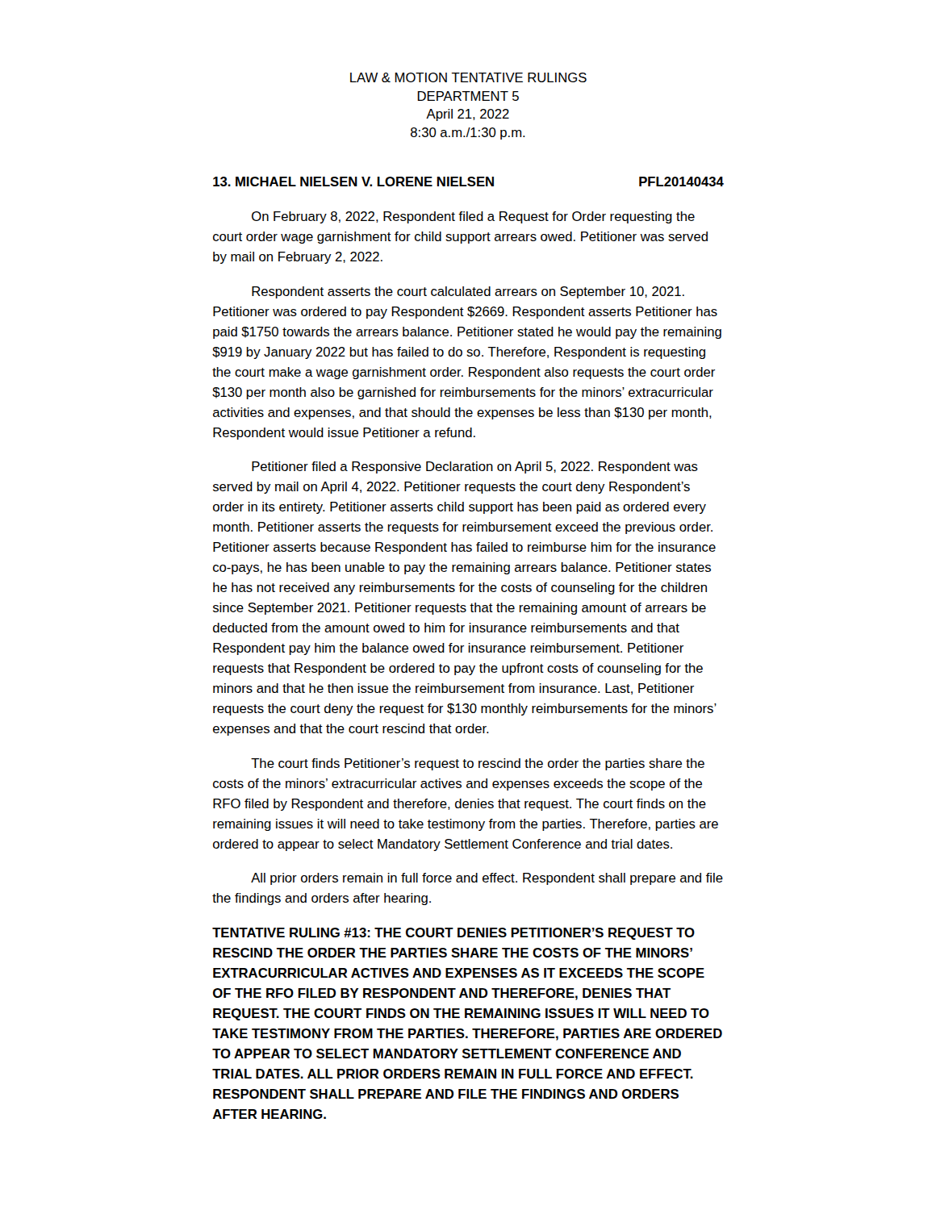LAW & MOTION TENTATIVE RULINGS
DEPARTMENT 5
April 21, 2022
8:30 a.m./1:30 p.m.
13. Michael Nielsen v. Lorene Nielsen PFL20140434
On February 8, 2022, Respondent filed a Request for Order requesting the court order wage garnishment for child support arrears owed. Petitioner was served by mail on February 2, 2022.
Respondent asserts the court calculated arrears on September 10, 2021. Petitioner was ordered to pay Respondent $2669. Respondent asserts Petitioner has paid $1750 towards the arrears balance. Petitioner stated he would pay the remaining $919 by January 2022 but has failed to do so. Therefore, Respondent is requesting the court make a wage garnishment order. Respondent also requests the court order $130 per month also be garnished for reimbursements for the minors’ extracurricular activities and expenses, and that should the expenses be less than $130 per month, Respondent would issue Petitioner a refund.
Petitioner filed a Responsive Declaration on April 5, 2022. Respondent was served by mail on April 4, 2022. Petitioner requests the court deny Respondent’s order in its entirety. Petitioner asserts child support has been paid as ordered every month. Petitioner asserts the requests for reimbursement exceed the previous order. Petitioner asserts because Respondent has failed to reimburse him for the insurance co-pays, he has been unable to pay the remaining arrears balance. Petitioner states he has not received any reimbursements for the costs of counseling for the children since September 2021. Petitioner requests that the remaining amount of arrears be deducted from the amount owed to him for insurance reimbursements and that Respondent pay him the balance owed for insurance reimbursement. Petitioner requests that Respondent be ordered to pay the upfront costs of counseling for the minors and that he then issue the reimbursement from insurance. Last, Petitioner requests the court deny the request for $130 monthly reimbursements for the minors’ expenses and that the court rescind that order.
The court finds Petitioner’s request to rescind the order the parties share the costs of the minors’ extracurricular actives and expenses exceeds the scope of the RFO filed by Respondent and therefore, denies that request. The court finds on the remaining issues it will need to take testimony from the parties. Therefore, parties are ordered to appear to select Mandatory Settlement Conference and trial dates.
All prior orders remain in full force and effect. Respondent shall prepare and file the findings and orders after hearing.
Tentative Ruling #13: The court denies Petitioner’s request to rescind the order the parties share the costs of the minors’ extracurricular actives and expenses as it exceeds the scope of the RFO filed by Respondent and therefore, denies that request. The court finds on the remaining issues it will need to take testimony from the parties. Therefore, parties are ordered to appear to select Mandatory Settlement Conference and trial dates. All prior orders remain in full force and effect. Respondent shall prepare and file the findings and orders after hearing.